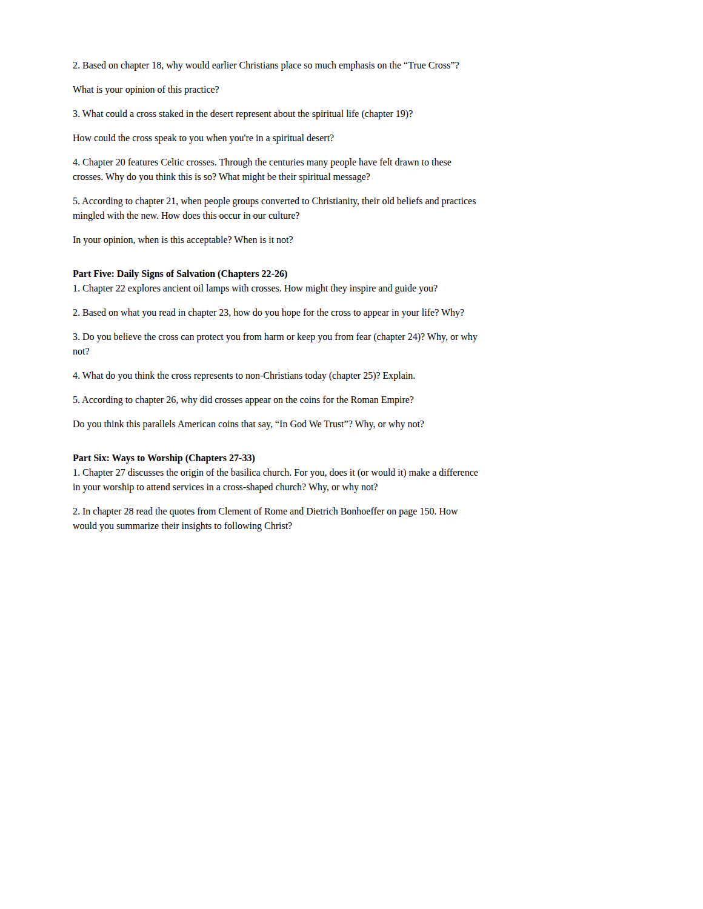2. Based on chapter 18, why would earlier Christians place so much emphasis on the “True Cross”?
What is your opinion of this practice?
3. What could a cross staked in the desert represent about the spiritual life (chapter 19)?
How could the cross speak to you when you're in a spiritual desert?
4. Chapter 20 features Celtic crosses. Through the centuries many people have felt drawn to these crosses. Why do you think this is so? What might be their spiritual message?
5. According to chapter 21, when people groups converted to Christianity, their old beliefs and practices mingled with the new. How does this occur in our culture?
In your opinion, when is this acceptable? When is it not?
Part Five: Daily Signs of Salvation (Chapters 22-26)
1. Chapter 22 explores ancient oil lamps with crosses. How might they inspire and guide you?
2. Based on what you read in chapter 23, how do you hope for the cross to appear in your life? Why?
3. Do you believe the cross can protect you from harm or keep you from fear (chapter 24)? Why, or why not?
4. What do you think the cross represents to non-Christians today (chapter 25)? Explain.
5. According to chapter 26, why did crosses appear on the coins for the Roman Empire?
Do you think this parallels American coins that say, “In God We Trust”? Why, or why not?
Part Six: Ways to Worship (Chapters 27-33)
1. Chapter 27 discusses the origin of the basilica church. For you, does it (or would it) make a difference in your worship to attend services in a cross-shaped church? Why, or why not?
2. In chapter 28 read the quotes from Clement of Rome and Dietrich Bonhoeffer on page 150. How would you summarize their insights to following Christ?